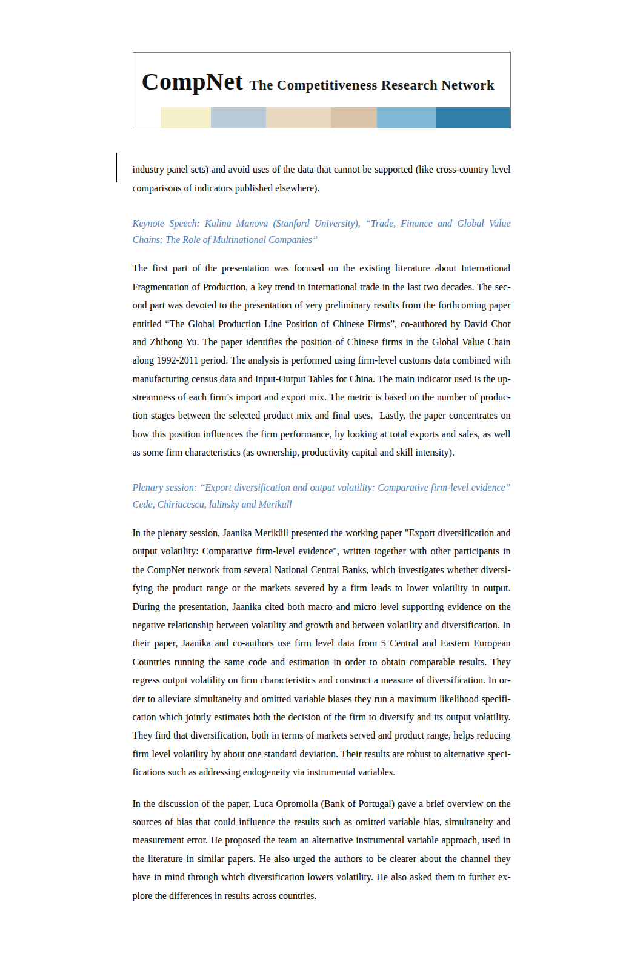CompNet The Competitiveness Research Network
industry panel sets) and avoid uses of the data that cannot be supported (like cross-country level comparisons of indicators published elsewhere).
Keynote Speech: Kalina Manova (Stanford University), “Trade, Finance and Global Value Chains: The Role of Multinational Companies”
The first part of the presentation was focused on the existing literature about International Fragmentation of Production, a key trend in international trade in the last two decades. The second part was devoted to the presentation of very preliminary results from the forthcoming paper entitled “The Global Production Line Position of Chinese Firms”, co-authored by David Chor and Zhihong Yu. The paper identifies the position of Chinese firms in the Global Value Chain along 1992-2011 period. The analysis is performed using firm-level customs data combined with manufacturing census data and Input-Output Tables for China. The main indicator used is the upstreamness of each firm’s import and export mix. The metric is based on the number of production stages between the selected product mix and final uses. Lastly, the paper concentrates on how this position influences the firm performance, by looking at total exports and sales, as well as some firm characteristics (as ownership, productivity capital and skill intensity).
Plenary session: “Export diversification and output volatility: Comparative firm-level evidence” Cede, Chiriacescu, lalinsky and Merikull
In the plenary session, Jaanika Meriküll presented the working paper "Export diversification and output volatility: Comparative firm-level evidence", written together with other participants in the CompNet network from several National Central Banks, which investigates whether diversifying the product range or the markets severed by a firm leads to lower volatility in output. During the presentation, Jaanika cited both macro and micro level supporting evidence on the negative relationship between volatility and growth and between volatility and diversification. In their paper, Jaanika and co-authors use firm level data from 5 Central and Eastern European Countries running the same code and estimation in order to obtain comparable results. They regress output volatility on firm characteristics and construct a measure of diversification. In order to alleviate simultaneity and omitted variable biases they run a maximum likelihood specification which jointly estimates both the decision of the firm to diversify and its output volatility. They find that diversification, both in terms of markets served and product range, helps reducing firm level volatility by about one standard deviation. Their results are robust to alternative specifications such as addressing endogeneity via instrumental variables.
In the discussion of the paper, Luca Opromolla (Bank of Portugal) gave a brief overview on the sources of bias that could influence the results such as omitted variable bias, simultaneity and measurement error. He proposed the team an alternative instrumental variable approach, used in the literature in similar papers. He also urged the authors to be clearer about the channel they have in mind through which diversification lowers volatility. He also asked them to further explore the differences in results across countries.